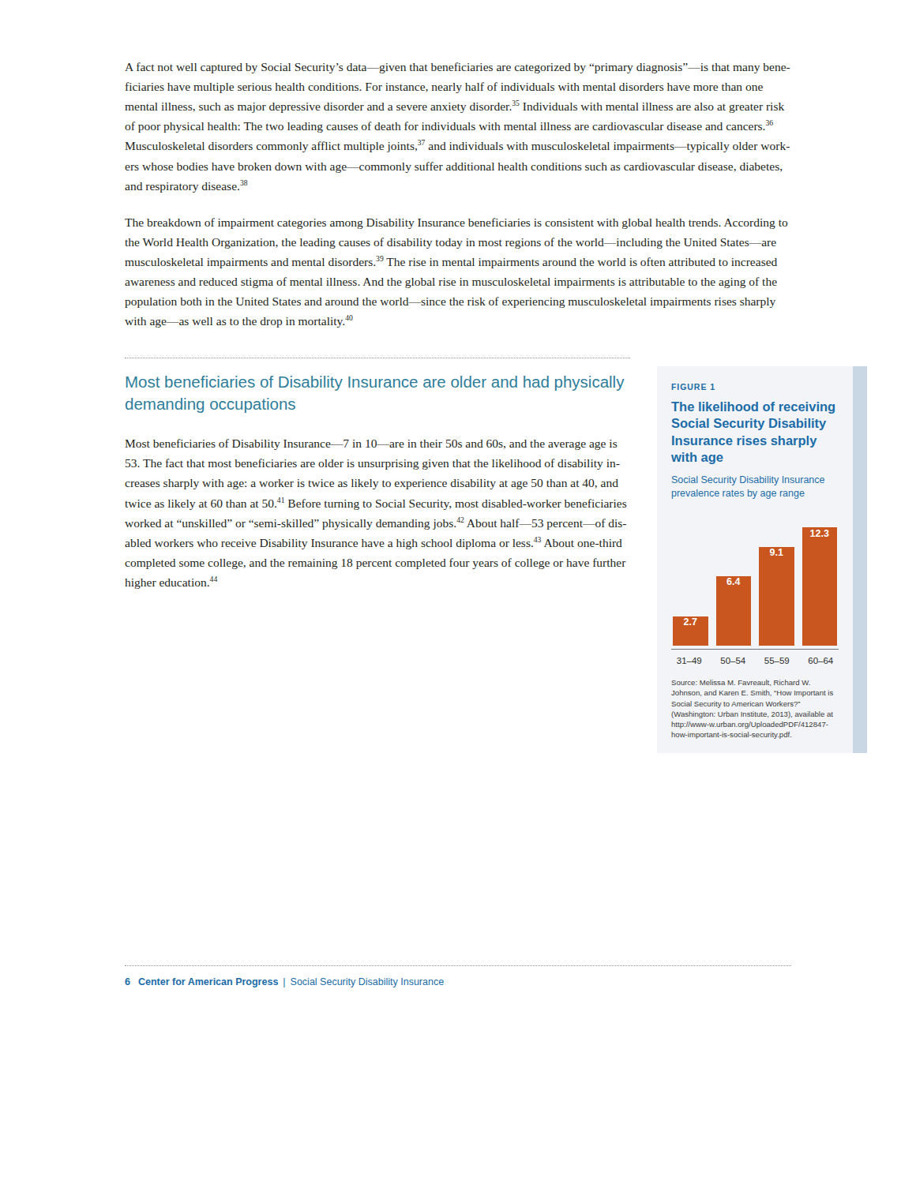A fact not well captured by Social Security’s data—given that beneficiaries are categorized by “primary diagnosis”—is that many beneficiaries have multiple serious health conditions. For instance, nearly half of individuals with mental disorders have more than one mental illness, such as major depressive disorder and a severe anxiety disorder.35 Individuals with mental illness are also at greater risk of poor physical health: The two leading causes of death for individuals with mental illness are cardiovascular disease and cancers.36 Musculoskeletal disorders commonly afflict multiple joints,37 and individuals with musculoskeletal impairments—typically older workers whose bodies have broken down with age—commonly suffer additional health conditions such as cardiovascular disease, diabetes, and respiratory disease.38
The breakdown of impairment categories among Disability Insurance beneficiaries is consistent with global health trends. According to the World Health Organization, the leading causes of disability today in most regions of the world—including the United States—are musculoskeletal impairments and mental disorders.39 The rise in mental impairments around the world is often attributed to increased awareness and reduced stigma of mental illness. And the global rise in musculoskeletal impairments is attributable to the aging of the population both in the United States and around the world—since the risk of experiencing musculoskeletal impairments rises sharply with age—as well as to the drop in mortality.40
Most beneficiaries of Disability Insurance are older and had physically demanding occupations
Most beneficiaries of Disability Insurance—7 in 10—are in their 50s and 60s, and the average age is 53. The fact that most beneficiaries are older is unsurprising given that the likelihood of disability increases sharply with age: a worker is twice as likely to experience disability at age 50 than at 40, and twice as likely at 60 than at 50.41 Before turning to Social Security, most disabled-worker beneficiaries worked at “unskilled” or “semi-skilled” physically demanding jobs.42 About half—53 percent—of disabled workers who receive Disability Insurance have a high school diploma or less.43 About one-third completed some college, and the remaining 18 percent completed four years of college or have further higher education.44
Figure 1
The likelihood of receiving Social Security Disability Insurance rises sharply with age
Social Security Disability Insurance prevalence rates by age range
2.7
6.4
9.1
12.3
31–49 50–54 55–59 60–64
Source: Melissa M. Favreault, Richard W. Johnson, and Karen E. Smith, “How Important is Social Security to American Workers?” (Washington: Urban Institute, 2013), available at http://www-w.urban.org/UploadedPDF/412847-how-important-is-social-security.pdf.
6 Center for American Progress|Social Security Disability Insurance